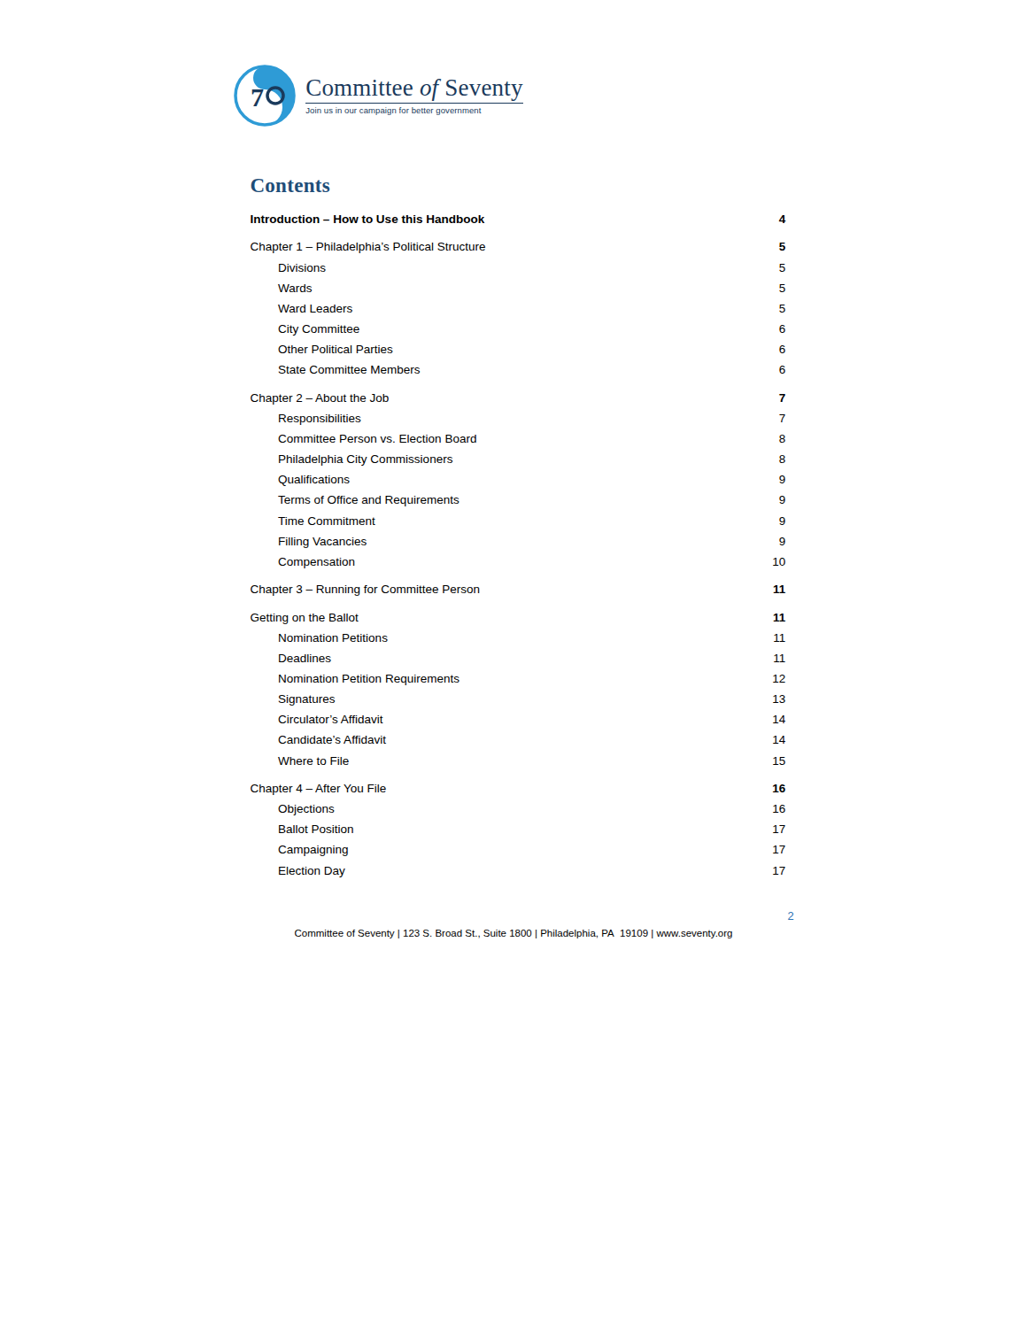7
Committee of Seventy
Join us in our campaign for better government
Contents
Introduction – How to Use this Handbook 4
Chapter 1 – Philadelphia’s Political Structure 5
Divisions 5
Wards 5
Ward Leaders 5
City Committee 6
Other Political Parties 6
State Committee Members 6
Chapter 2 – About the Job 7
Responsibilities 7
Committee Person vs. Election Board 8
Philadelphia City Commissioners 8
Qualifications 9
Terms of Office and Requirements 9
Time Commitment 9
Filling Vacancies 9
Compensation 10
Chapter 3 – Running for Committee Person 11
Getting on the Ballot 11
Nomination Petitions 11
Deadlines 11
Nomination Petition Requirements 12
Signatures 13
Circulator’s Affidavit 14
Candidate’s Affidavit 14
Where to File 15
Chapter 4 – After You File 16
Objections 16
Ballot Position 17
Campaigning 17
Election Day 17
2
Committee of Seventy | 123 S. Broad St., Suite 1800 | Philadelphia, PA 19109 | www.seventy.org